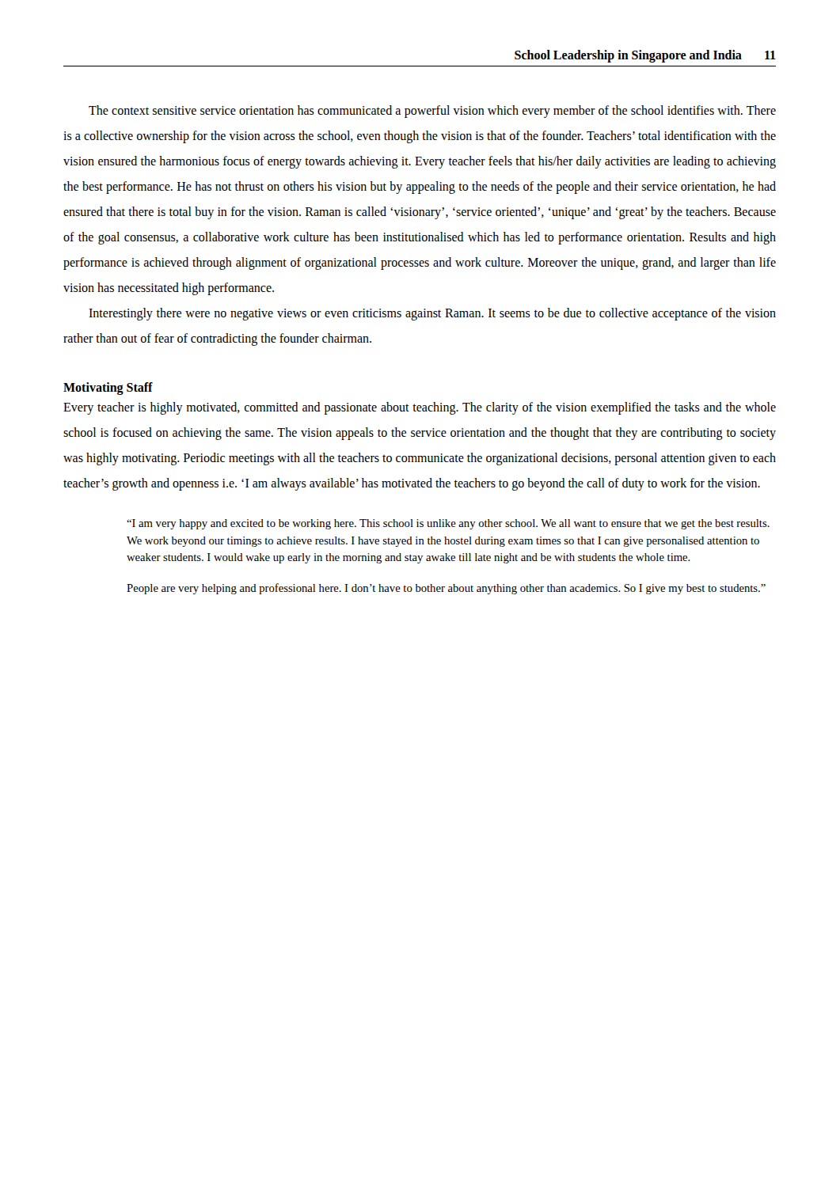School Leadership in Singapore and India11
The context sensitive service orientation has communicated a powerful vision which every member of the school identifies with. There is a collective ownership for the vision across the school, even though the vision is that of the founder. Teachers’ total identification with the vision ensured the harmonious focus of energy towards achieving it. Every teacher feels that his/her daily activities are leading to achieving the best performance. He has not thrust on others his vision but by appealing to the needs of the people and their service orientation, he had ensured that there is total buy in for the vision. Raman is called ‘visionary’, ‘service oriented’, ‘unique’ and ‘great’ by the teachers. Because of the goal consensus, a collaborative work culture has been institutionalised which has led to performance orientation. Results and high performance is achieved through alignment of organizational processes and work culture. Moreover the unique, grand, and larger than life vision has necessitated high performance.
Interestingly there were no negative views or even criticisms against Raman. It seems to be due to collective acceptance of the vision rather than out of fear of contradicting the founder chairman.
Motivating Staff
Every teacher is highly motivated, committed and passionate about teaching. The clarity of the vision exemplified the tasks and the whole school is focused on achieving the same. The vision appeals to the service orientation and the thought that they are contributing to society was highly motivating. Periodic meetings with all the teachers to communicate the organizational decisions, personal attention given to each teacher’s growth and openness i.e. ‘I am always available’ has motivated the teachers to go beyond the call of duty to work for the vision.
“I am very happy and excited to be working here. This school is unlike any other school. We all want to ensure that we get the best results. We work beyond our timings to achieve results. I have stayed in the hostel during exam times so that I can give personalised attention to weaker students. I would wake up early in the morning and stay awake till late night and be with students the whole time.
People are very helping and professional here. I don’t have to bother about anything other than academics. So I give my best to students.”